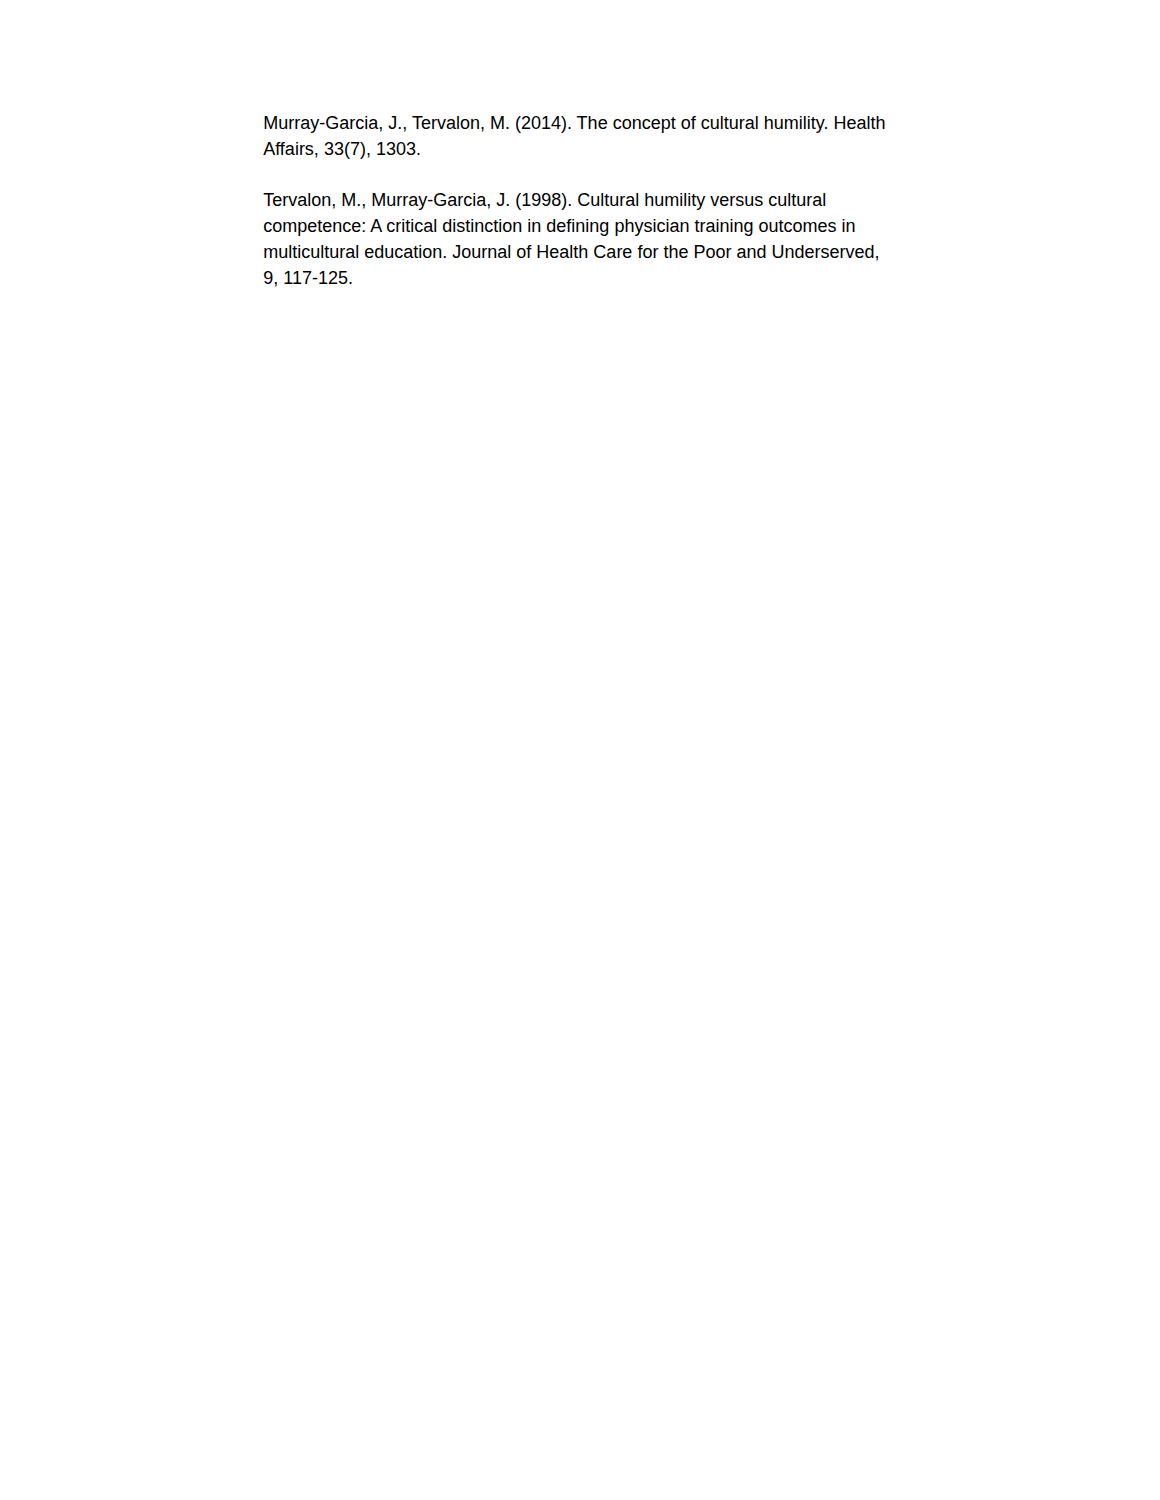Murray-Garcia, J., Tervalon, M. (2014). The concept of cultural humility. Health Affairs, 33(7), 1303.
Tervalon, M., Murray-Garcia, J. (1998). Cultural humility versus cultural competence: A critical distinction in defining physician training outcomes in multicultural education. Journal of Health Care for the Poor and Underserved, 9, 117-125.